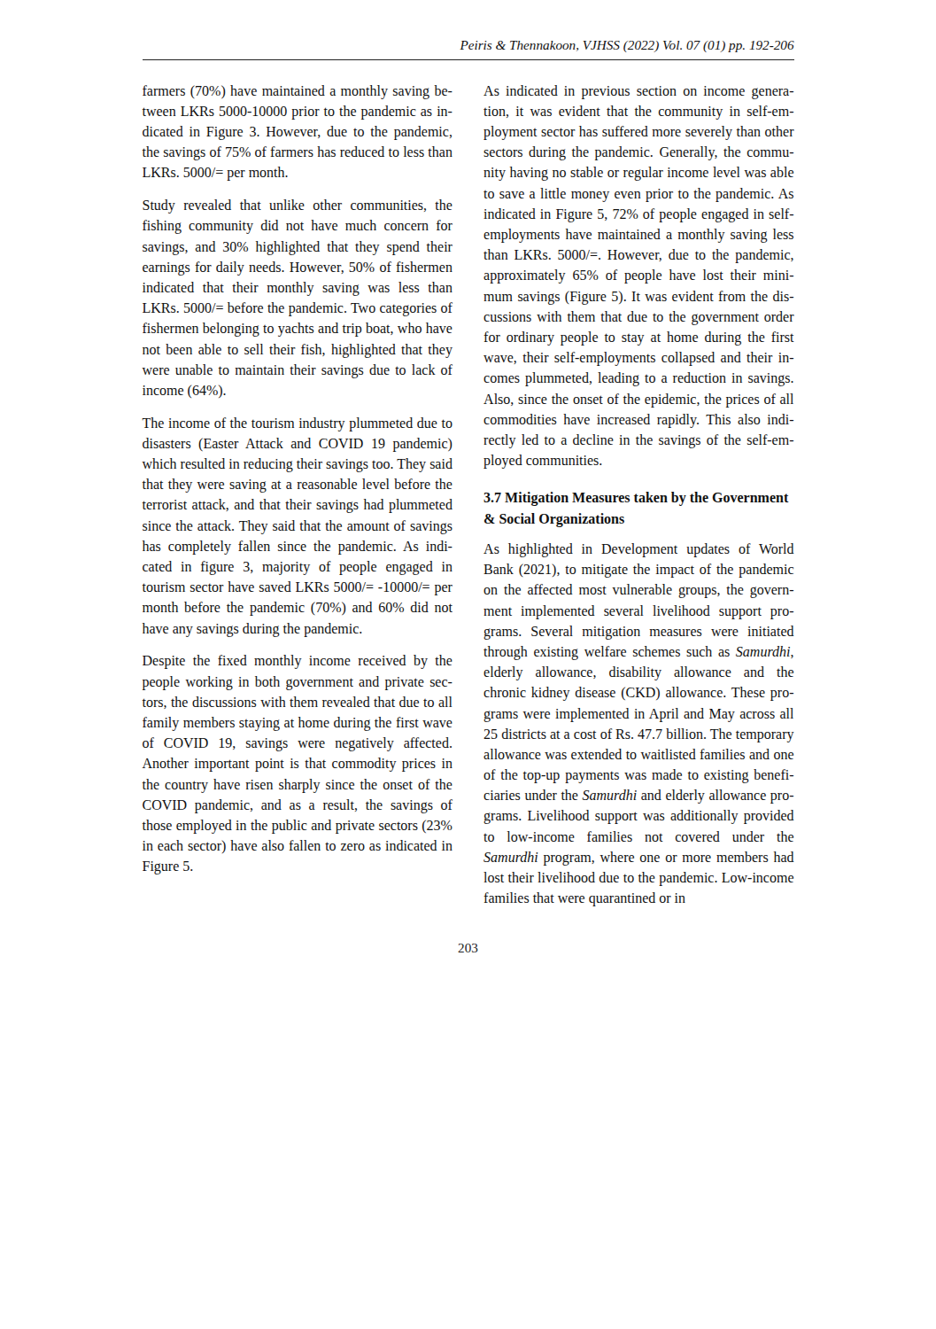Peiris & Thennakoon, VJHSS (2022) Vol. 07 (01) pp. 192-206
farmers (70%) have maintained a monthly saving between LKRs 5000-10000 prior to the pandemic as indicated in Figure 3. However, due to the pandemic, the savings of 75% of farmers has reduced to less than LKRs. 5000/= per month.
Study revealed that unlike other communities, the fishing community did not have much concern for savings, and 30% highlighted that they spend their earnings for daily needs. However, 50% of fishermen indicated that their monthly saving was less than LKRs. 5000/= before the pandemic. Two categories of fishermen belonging to yachts and trip boat, who have not been able to sell their fish, highlighted that they were unable to maintain their savings due to lack of income (64%).
The income of the tourism industry plummeted due to disasters (Easter Attack and COVID 19 pandemic) which resulted in reducing their savings too. They said that they were saving at a reasonable level before the terrorist attack, and that their savings had plummeted since the attack. They said that the amount of savings has completely fallen since the pandemic. As indicated in figure 3, majority of people engaged in tourism sector have saved LKRs 5000/= -10000/= per month before the pandemic (70%) and 60% did not have any savings during the pandemic.
Despite the fixed monthly income received by the people working in both government and private sectors, the discussions with them revealed that due to all family members staying at home during the first wave of COVID 19, savings were negatively affected. Another important point is that commodity prices in the country have risen sharply since the onset of the COVID pandemic, and as a result, the savings of those employed in the public and private sectors (23% in each sector) have also fallen to zero as indicated in Figure 5.
As indicated in previous section on income generation, it was evident that the community in self-employment sector has suffered more severely than other sectors during the pandemic. Generally, the community having no stable or regular income level was able to save a little money even prior to the pandemic. As indicated in Figure 5, 72% of people engaged in self-employments have maintained a monthly saving less than LKRs. 5000/=. However, due to the pandemic, approximately 65% of people have lost their minimum savings (Figure 5). It was evident from the discussions with them that due to the government order for ordinary people to stay at home during the first wave, their self-employments collapsed and their incomes plummeted, leading to a reduction in savings. Also, since the onset of the epidemic, the prices of all commodities have increased rapidly. This also indirectly led to a decline in the savings of the self-employed communities.
3.7 Mitigation Measures taken by the Government & Social Organizations
As highlighted in Development updates of World Bank (2021), to mitigate the impact of the pandemic on the affected most vulnerable groups, the government implemented several livelihood support programs. Several mitigation measures were initiated through existing welfare schemes such as Samurdhi, elderly allowance, disability allowance and the chronic kidney disease (CKD) allowance. These programs were implemented in April and May across all 25 districts at a cost of Rs. 47.7 billion. The temporary allowance was extended to waitlisted families and one of the top-up payments was made to existing beneficiaries under the Samurdhi and elderly allowance programs. Livelihood support was additionally provided to low-income families not covered under the Samurdhi program, where one or more members had lost their livelihood due to the pandemic. Low-income families that were quarantined or in
203